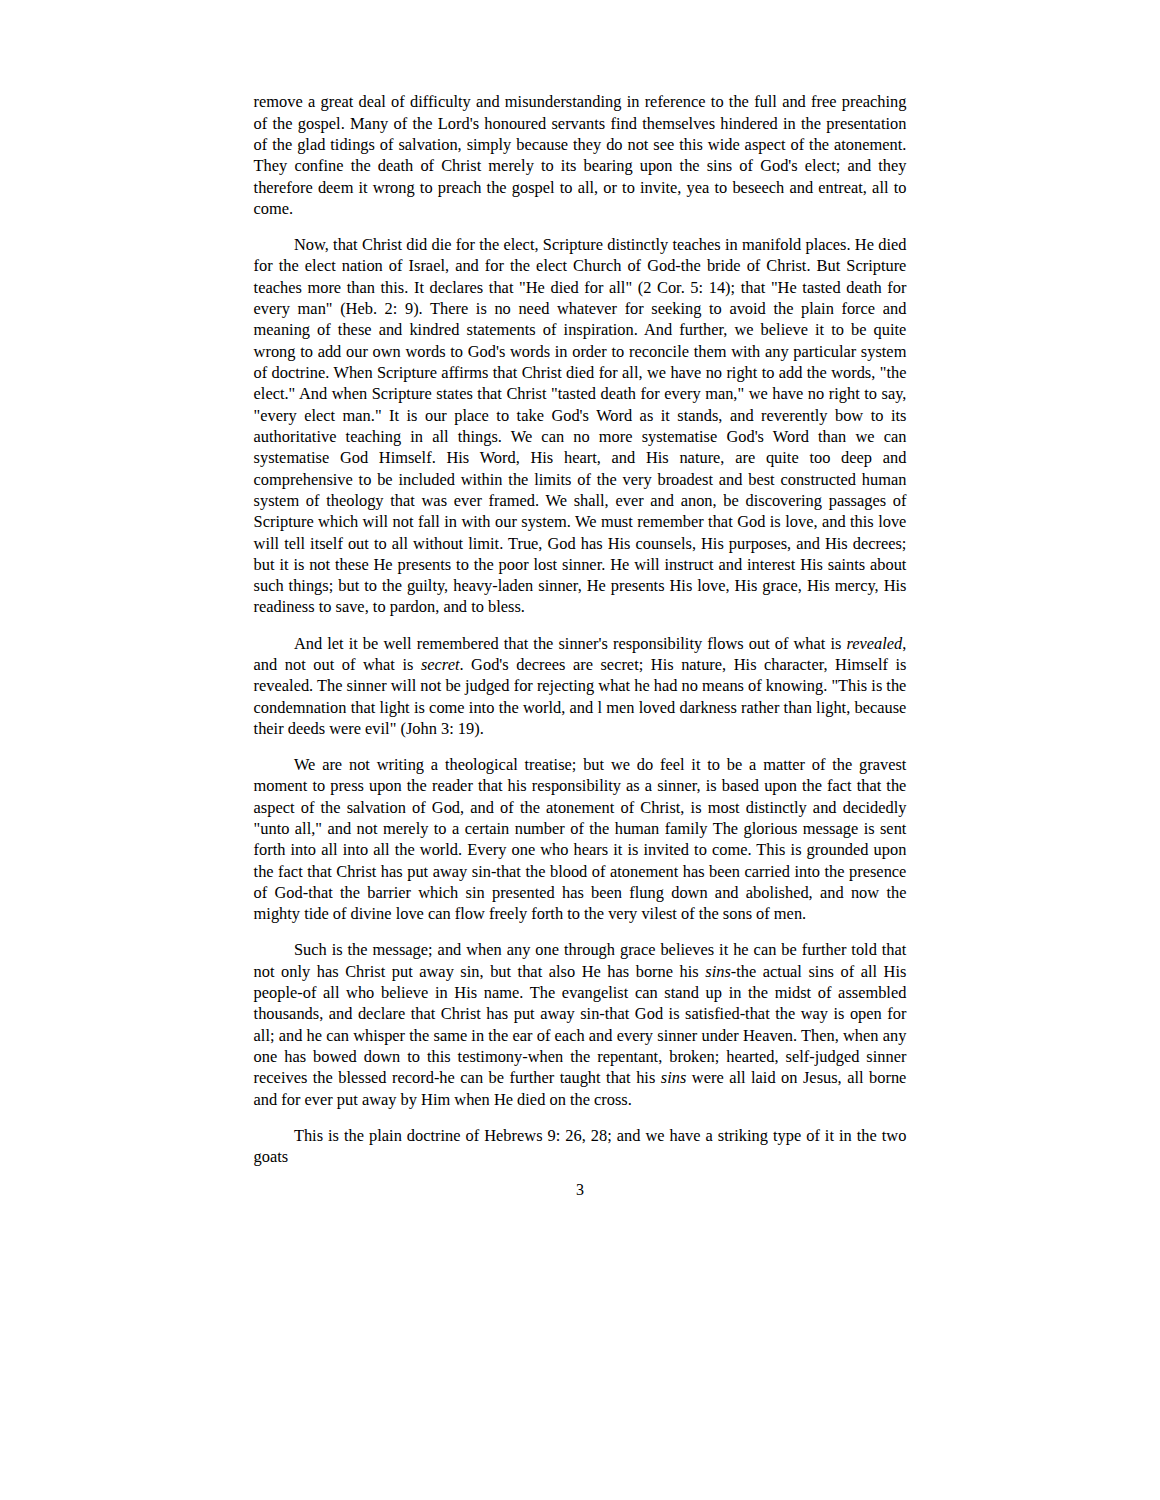remove a great deal of difficulty and misunderstanding in reference to the full and free preaching of the gospel. Many of the Lord's honoured servants find themselves hindered in the presentation of the glad tidings of salvation, simply because they do not see this wide aspect of the atonement. They confine the death of Christ merely to its bearing upon the sins of God's elect; and they therefore deem it wrong to preach the gospel to all, or to invite, yea to beseech and entreat, all to come.
Now, that Christ did die for the elect, Scripture distinctly teaches in manifold places. He died for the elect nation of Israel, and for the elect Church of God-the bride of Christ. But Scripture teaches more than this. It declares that "He died for all" (2 Cor. 5: 14); that "He tasted death for every man" (Heb. 2: 9). There is no need whatever for seeking to avoid the plain force and meaning of these and kindred statements of inspiration. And further, we believe it to be quite wrong to add our own words to God's words in order to reconcile them with any particular system of doctrine. When Scripture affirms that Christ died for all, we have no right to add the words, "the elect." And when Scripture states that Christ "tasted death for every man," we have no right to say, "every elect man." It is our place to take God's Word as it stands, and reverently bow to its authoritative teaching in all things. We can no more systematise God's Word than we can systematise God Himself. His Word, His heart, and His nature, are quite too deep and comprehensive to be included within the limits of the very broadest and best constructed human system of theology that was ever framed. We shall, ever and anon, be discovering passages of Scripture which will not fall in with our system. We must remember that God is love, and this love will tell itself out to all without limit. True, God has His counsels, His purposes, and His decrees; but it is not these He presents to the poor lost sinner. He will instruct and interest His saints about such things; but to the guilty, heavy-laden sinner, He presents His love, His grace, His mercy, His readiness to save, to pardon, and to bless.
And let it be well remembered that the sinner's responsibility flows out of what is revealed, and not out of what is secret. God's decrees are secret; His nature, His character, Himself is revealed. The sinner will not be judged for rejecting what he had no means of knowing. "This is the condemnation that light is come into the world, and l men loved darkness rather than light, because their deeds were evil" (John 3: 19).
We are not writing a theological treatise; but we do feel it to be a matter of the gravest moment to press upon the reader that his responsibility as a sinner, is based upon the fact that the aspect of the salvation of God, and of the atonement of Christ, is most distinctly and decidedly "unto all," and not merely to a certain number of the human family The glorious message is sent forth into all into all the world. Every one who hears it is invited to come. This is grounded upon the fact that Christ has put away sin-that the blood of atonement has been carried into the presence of God-that the barrier which sin presented has been flung down and abolished, and now the mighty tide of divine love can flow freely forth to the very vilest of the sons of men.
Such is the message; and when any one through grace believes it he can be further told that not only has Christ put away sin, but that also He has borne his sins-the actual sins of all His people-of all who believe in His name. The evangelist can stand up in the midst of assembled thousands, and declare that Christ has put away sin-that God is satisfied-that the way is open for all; and he can whisper the same in the ear of each and every sinner under Heaven. Then, when any one has bowed down to this testimony-when the repentant, broken; hearted, self-judged sinner receives the blessed record-he can be further taught that his sins were all laid on Jesus, all borne and for ever put away by Him when He died on the cross.
This is the plain doctrine of Hebrews 9: 26, 28; and we have a striking type of it in the two goats
3